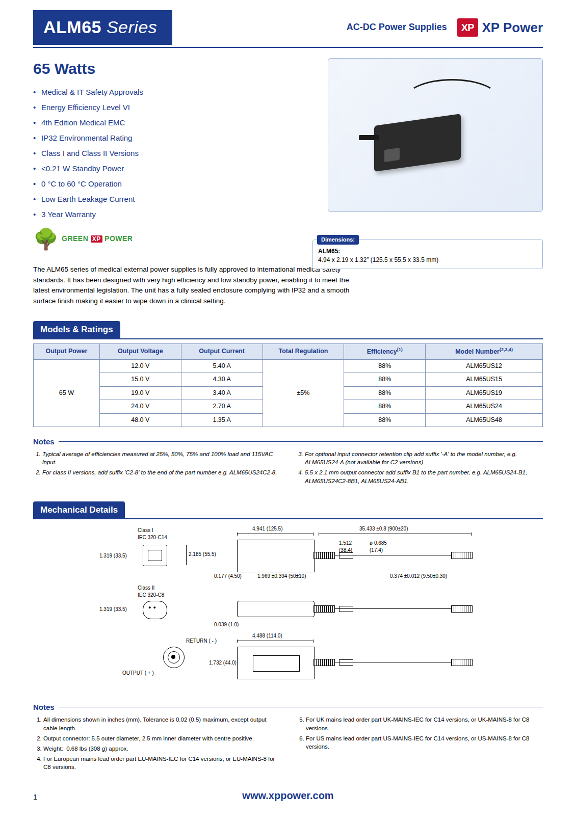ALM65 Series
AC-DC Power Supplies
XP XP Power
65 Watts
Medical & IT Safety Approvals
Energy Efficiency Level VI
4th Edition Medical EMC
IP32 Environmental Rating
Class I and Class II Versions
<0.21 W Standby Power
0 °C to 60 °C Operation
Low Earth Leakage Current
3 Year Warranty
🌳 GREEN XP POWER
Dimensions:
ALM65:
4.94 x 2.19 x 1.32” (125.5 x 55.5 x 33.5 mm)
The ALM65 series of medical external power supplies is fully approved to international medical safety standards. It has been designed with very high efficiency and low standby power, enabling it to meet the latest environmental legislation. The unit has a fully sealed enclosure complying with IP32 and a smooth surface finish making it easier to wipe down in a clinical setting.
Models & Ratings
| Output Power | Output Voltage | Output Current | Total Regulation | Efficiency (1) | Model Number (2,3,4) |
| --- | --- | --- | --- | --- | --- |
| 65 W | 12.0 V | 5.40 A | ±5% | 88% | ALM65US12 |
| 15.0 V | 4.30 A | 88% | ALM65US15 |
| 19.0 V | 3.40 A | 88% | ALM65US19 |
| 24.0 V | 2.70 A | 88% | ALM65US24 |
| 48.0 V | 1.35 A | 88% | ALM65US48 |
Notes
Typical average of efficiencies measured at 25%, 50%, 75% and 100% load and 115VAC input.
For class II versions, add suffix 'C2-8' to the end of the part number e.g. ALM65US24C2-8.
For optional input connector retention clip add suffix '-A' to the model number, e.g. ALM65US24-A (not available for C2 versions)
5.5 x 2.1 mm output connector add suffix B1 to the part number, e.g. ALM65US24-B1, ALM65US24C2-8B1, ALM65US24-AB1.
Mechanical Details
Class I
IEC 320-C14
1.319 (33.5)
2.185 (55.5)
Class II
IEC 320-C8
1.319 (33.5)
4.941 (125.5)
35.433 ±0.8 (900±20)
1.512
(38.4)
ø 0.685
(17.4)
0.177 (4.50)
1.969 ±0.394 (50±10)
0.374 ±0.012 (9.50±0.30)
0.039 (1.0)
RETURN ( - )
OUTPUT ( + )
4.488 (114.0)
1.732 (44.0)
Notes
All dimensions shown in inches (mm). Tolerance is 0.02 (0.5) maximum, except output cable length.
Output connector: 5.5 outer diameter, 2.5 mm inner diameter with centre positive.
Weight: 0.68 lbs (308 g) approx.
For European mains lead order part EU-MAINS-IEC for C14 versions, or EU-MAINS-8 for C8 versions.
For UK mains lead order part UK-MAINS-IEC for C14 versions, or UK-MAINS-8 for C8 versions.
For US mains lead order part US-MAINS-IEC for C14 versions, or US-MAINS-8 for C8 versions.
1
www.xppower.com